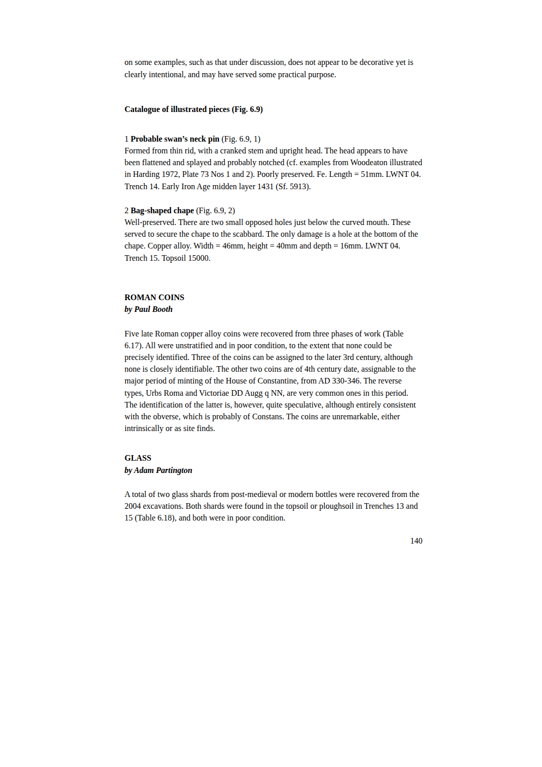on some examples, such as that under discussion, does not appear to be decorative yet is clearly intentional, and may have served some practical purpose.
Catalogue of illustrated pieces (Fig. 6.9)
1 Probable swan’s neck pin (Fig. 6.9, 1)
Formed from thin rid, with a cranked stem and upright head. The head appears to have been flattened and splayed and probably notched (cf. examples from Woodeaton illustrated in Harding 1972, Plate 73 Nos 1 and 2). Poorly preserved. Fe. Length = 51mm. LWNT 04. Trench 14. Early Iron Age midden layer 1431 (Sf. 5913).
2 Bag-shaped chape (Fig. 6.9, 2)
Well-preserved. There are two small opposed holes just below the curved mouth. These served to secure the chape to the scabbard. The only damage is a hole at the bottom of the chape. Copper alloy. Width = 46mm, height = 40mm and depth = 16mm. LWNT 04. Trench 15. Topsoil 15000.
ROMAN COINS
by Paul Booth
Five late Roman copper alloy coins were recovered from three phases of work (Table 6.17). All were unstratified and in poor condition, to the extent that none could be precisely identified. Three of the coins can be assigned to the later 3rd century, although none is closely identifiable. The other two coins are of 4th century date, assignable to the major period of minting of the House of Constantine, from AD 330-346. The reverse types, Urbs Roma and Victoriae DD Augg q NN, are very common ones in this period. The identification of the latter is, however, quite speculative, although entirely consistent with the obverse, which is probably of Constans. The coins are unremarkable, either intrinsically or as site finds.
GLASS
by Adam Partington
A total of two glass shards from post-medieval or modern bottles were recovered from the 2004 excavations. Both shards were found in the topsoil or ploughsoil in Trenches 13 and 15 (Table 6.18), and both were in poor condition.
140